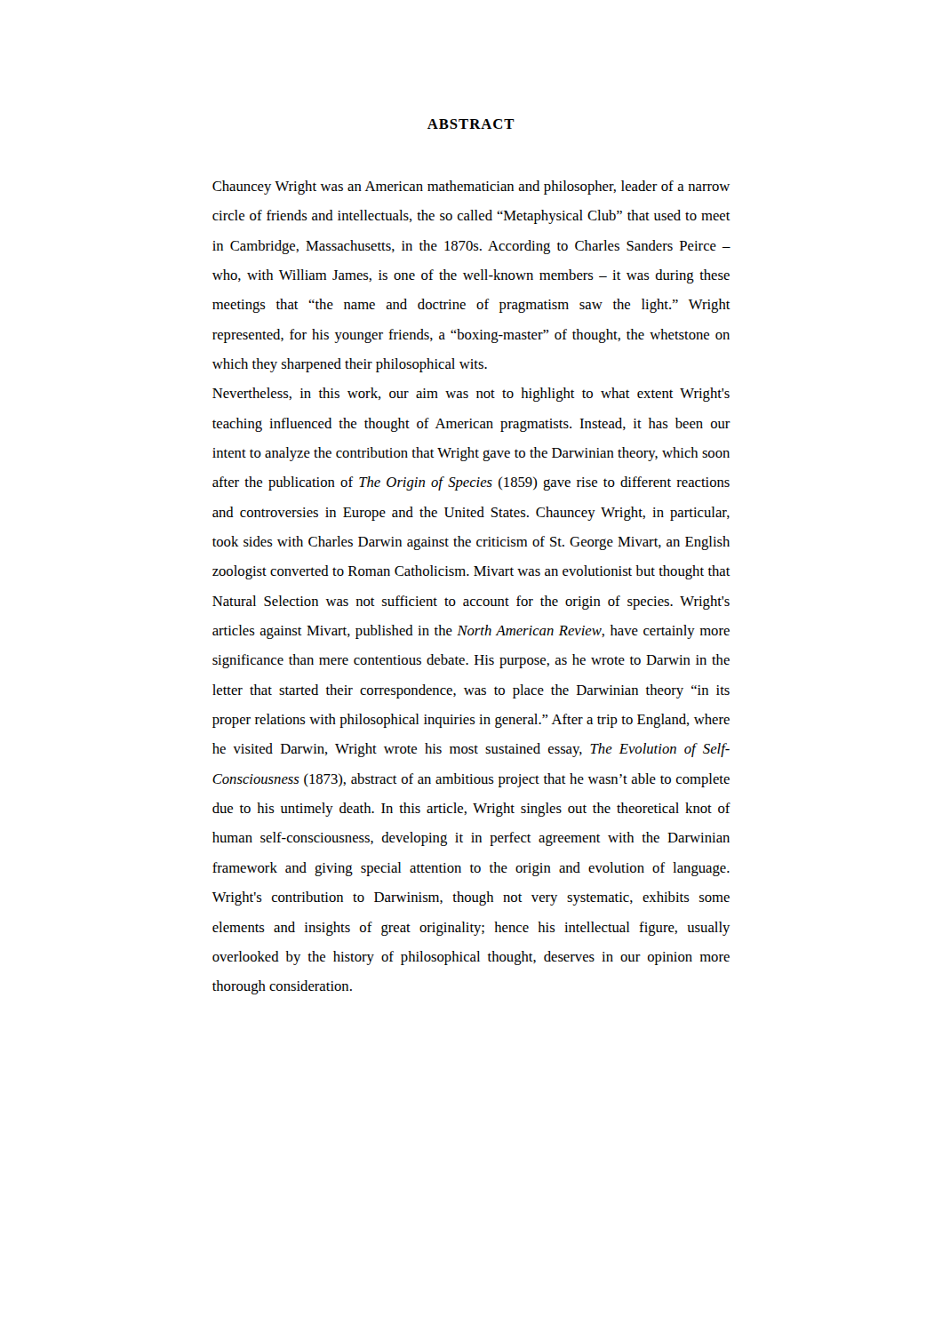ABSTRACT
Chauncey Wright was an American mathematician and philosopher, leader of a narrow circle of friends and intellectuals, the so called “Metaphysical Club” that used to meet in Cambridge, Massachusetts, in the 1870s. According to Charles Sanders Peirce – who, with William James, is one of the well-known members – it was during these meetings that “the name and doctrine of pragmatism saw the light.” Wright represented, for his younger friends, a “boxing-master” of thought, the whetstone on which they sharpened their philosophical wits.
Nevertheless, in this work, our aim was not to highlight to what extent Wright's teaching influenced the thought of American pragmatists. Instead, it has been our intent to analyze the contribution that Wright gave to the Darwinian theory, which soon after the publication of The Origin of Species (1859) gave rise to different reactions and controversies in Europe and the United States. Chauncey Wright, in particular, took sides with Charles Darwin against the criticism of St. George Mivart, an English zoologist converted to Roman Catholicism. Mivart was an evolutionist but thought that Natural Selection was not sufficient to account for the origin of species. Wright's articles against Mivart, published in the North American Review, have certainly more significance than mere contentious debate. His purpose, as he wrote to Darwin in the letter that started their correspondence, was to place the Darwinian theory “in its proper relations with philosophical inquiries in general.” After a trip to England, where he visited Darwin, Wright wrote his most sustained essay, The Evolution of Self-Consciousness (1873), abstract of an ambitious project that he wasn’t able to complete due to his untimely death. In this article, Wright singles out the theoretical knot of human self-consciousness, developing it in perfect agreement with the Darwinian framework and giving special attention to the origin and evolution of language. Wright's contribution to Darwinism, though not very systematic, exhibits some elements and insights of great originality; hence his intellectual figure, usually overlooked by the history of philosophical thought, deserves in our opinion more thorough consideration.